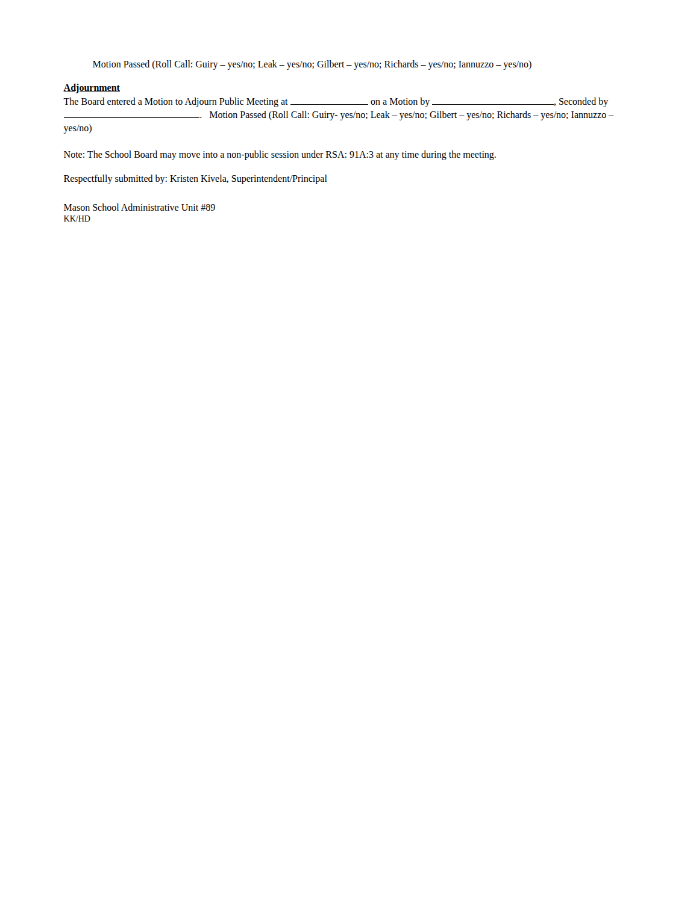Motion Passed (Roll Call: Guiry – yes/no; Leak – yes/no; Gilbert – yes/no; Richards – yes/no; Iannuzzo – yes/no)
Adjournment
The Board entered a Motion to Adjourn Public Meeting at on a Motion by , Seconded by . Motion Passed (Roll Call: Guiry- yes/no; Leak – yes/no; Gilbert – yes/no; Richards – yes/no; Iannuzzo – yes/no)
Note: The School Board may move into a non-public session under RSA: 91A:3 at any time during the meeting.
Respectfully submitted by: Kristen Kivela, Superintendent/Principal
Mason School Administrative Unit #89
KK/HD